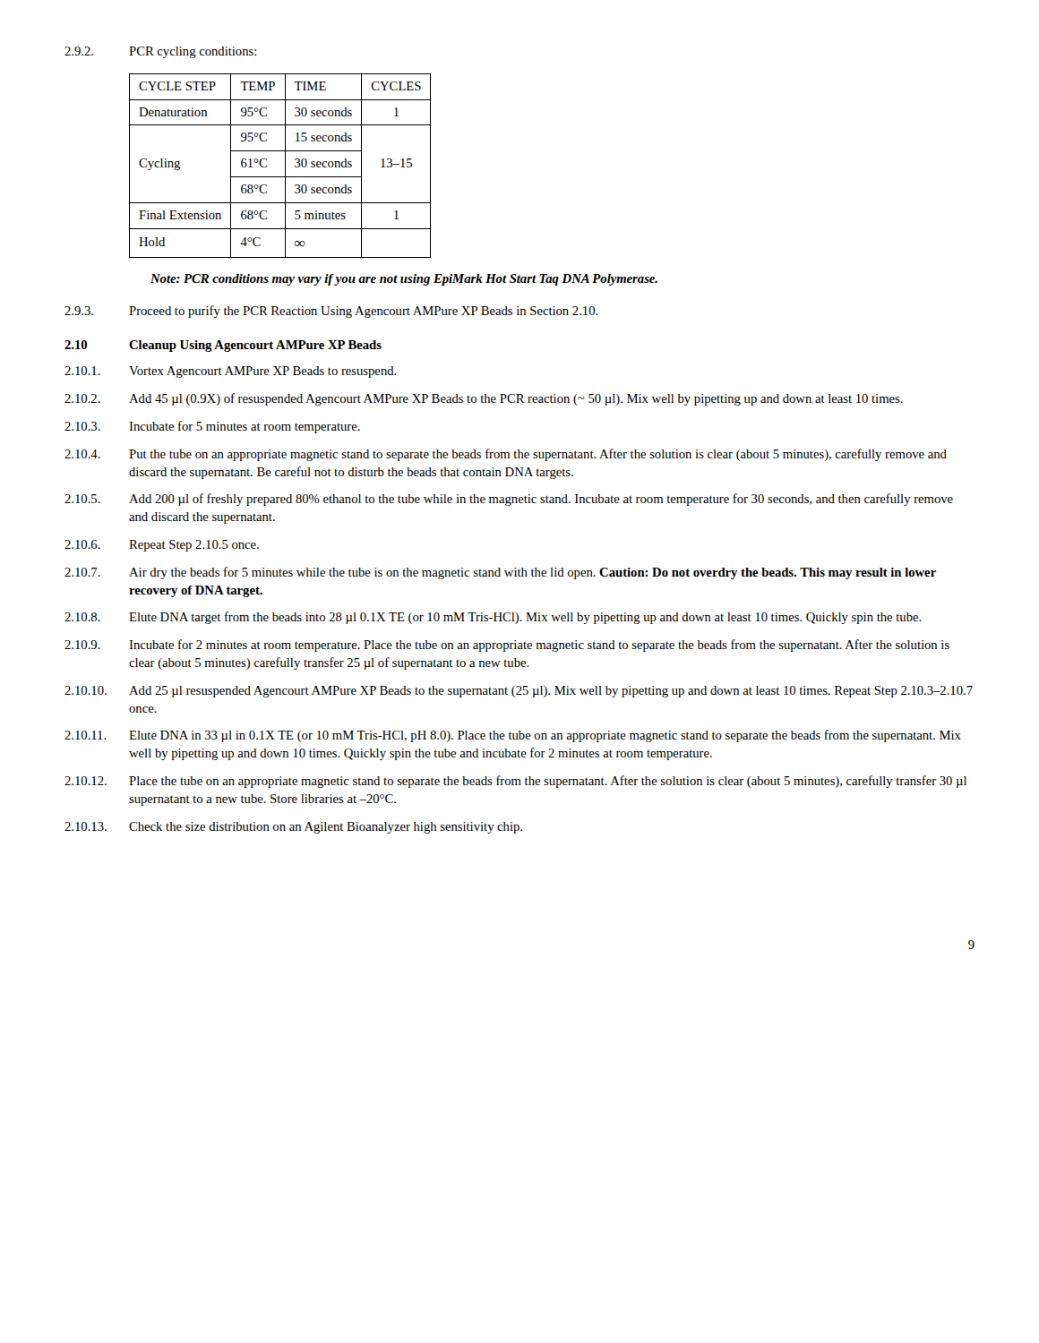2.9.2.
PCR cycling conditions:
| CYCLE STEP | TEMP | TIME | CYCLES |
| Denaturation | 95°C | 30 seconds | 1 |
| Cycling | 95°C | 15 seconds | 13–15 |
| 61°C | 30 seconds |
| 68°C | 30 seconds |
| Final Extension | 68°C | 5 minutes | 1 |
| Hold | 4°C | ∞ | |
Note: PCR conditions may vary if you are not using EpiMark Hot Start Taq DNA Polymerase.
2.9.3.
Proceed to purify the PCR Reaction Using Agencourt AMPure XP Beads in Section 2.10.
2.10
Cleanup Using Agencourt AMPure XP Beads
2.10.1.
Vortex Agencourt AMPure XP Beads to resuspend.
2.10.2.
Add 45 µl (0.9X) of resuspended Agencourt AMPure XP Beads to the PCR reaction (~ 50 µl). Mix well by pipetting up and down at least 10 times.
2.10.3.
Incubate for 5 minutes at room temperature.
2.10.4.
Put the tube on an appropriate magnetic stand to separate the beads from the supernatant. After the solution is clear (about 5 minutes), carefully remove and discard the supernatant. Be careful not to disturb the beads that contain DNA targets.
2.10.5.
Add 200 µl of freshly prepared 80% ethanol to the tube while in the magnetic stand. Incubate at room temperature for 30 seconds, and then carefully remove and discard the supernatant.
2.10.6.
Repeat Step 2.10.5 once.
2.10.7.
Air dry the beads for 5 minutes while the tube is on the magnetic stand with the lid open. Caution: Do not overdry the beads. This may result in lower recovery of DNA target.
2.10.8.
Elute DNA target from the beads into 28 µl 0.1X TE (or 10 mM Tris-HCl). Mix well by pipetting up and down at least 10 times. Quickly spin the tube.
2.10.9.
Incubate for 2 minutes at room temperature. Place the tube on an appropriate magnetic stand to separate the beads from the supernatant. After the solution is clear (about 5 minutes) carefully transfer 25 µl of supernatant to a new tube.
2.10.10.
Add 25 µl resuspended Agencourt AMPure XP Beads to the supernatant (25 µl). Mix well by pipetting up and down at least 10 times. Repeat Step 2.10.3–2.10.7 once.
2.10.11.
Elute DNA in 33 µl in 0.1X TE (or 10 mM Tris-HCl, pH 8.0). Place the tube on an appropriate magnetic stand to separate the beads from the supernatant. Mix well by pipetting up and down 10 times. Quickly spin the tube and incubate for 2 minutes at room temperature.
2.10.12.
Place the tube on an appropriate magnetic stand to separate the beads from the supernatant. After the solution is clear (about 5 minutes), carefully transfer 30 µl supernatant to a new tube. Store libraries at –20°C.
2.10.13.
Check the size distribution on an Agilent Bioanalyzer high sensitivity chip.
9